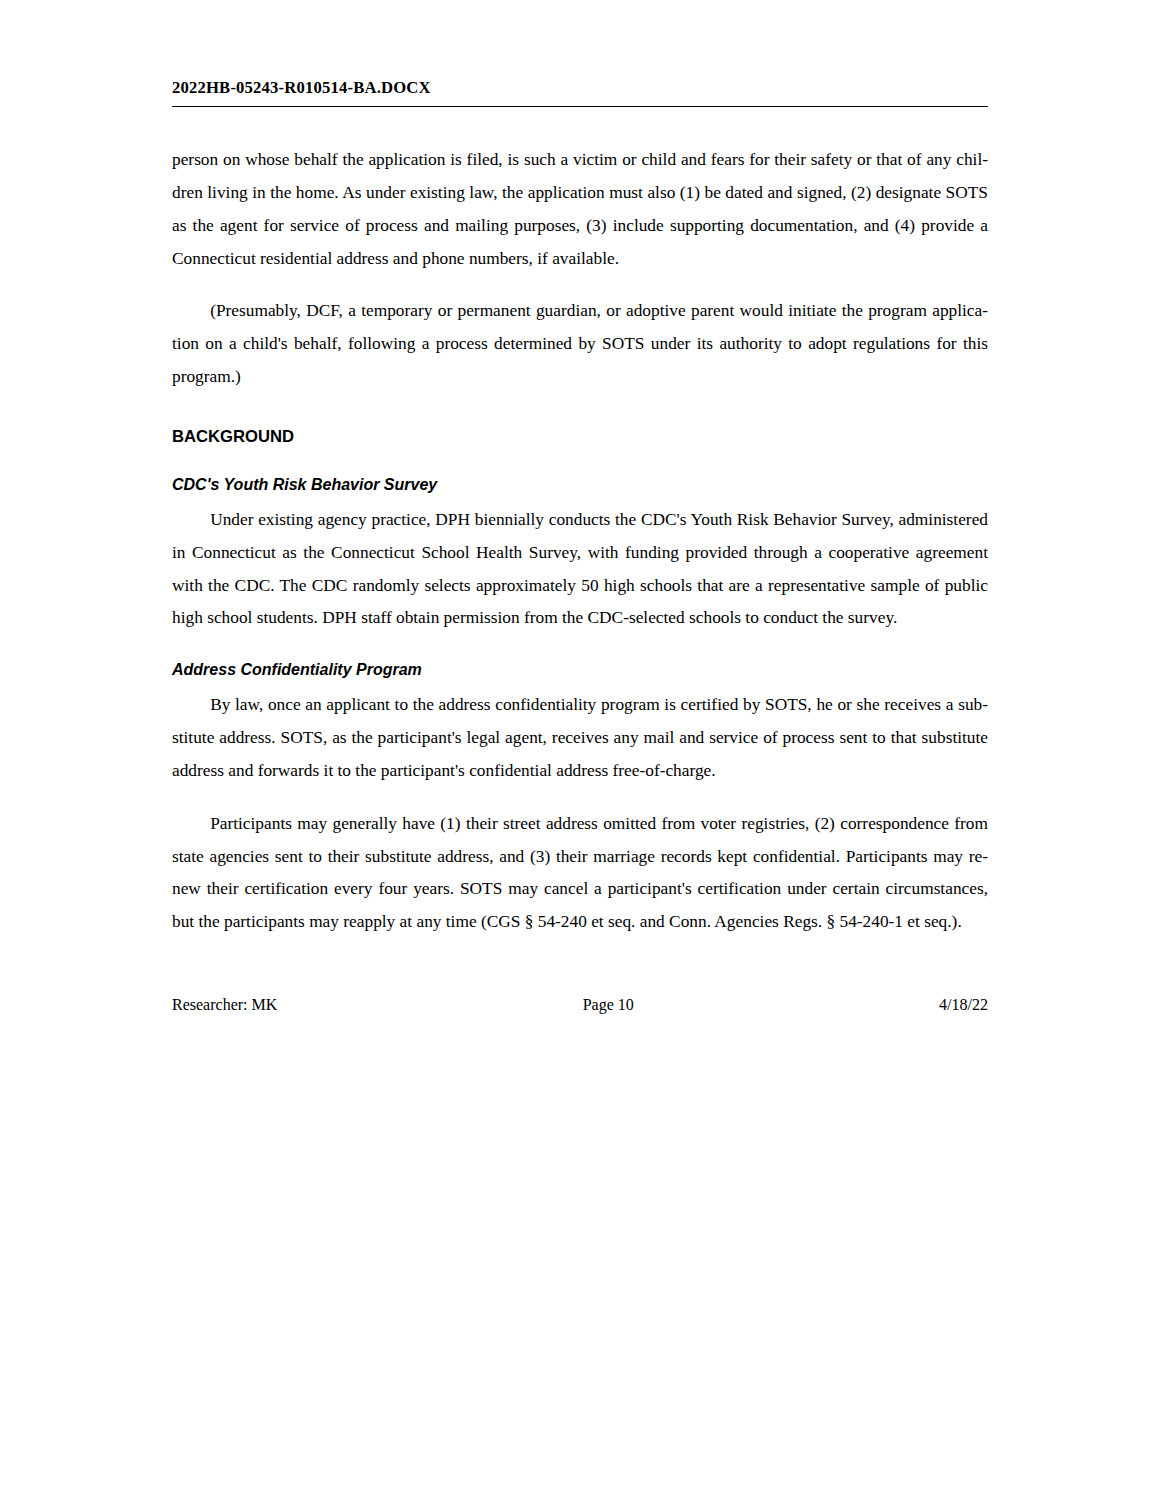2022HB-05243-R010514-BA.DOCX
person on whose behalf the application is filed, is such a victim or child and fears for their safety or that of any children living in the home. As under existing law, the application must also (1) be dated and signed, (2) designate SOTS as the agent for service of process and mailing purposes, (3) include supporting documentation, and (4) provide a Connecticut residential address and phone numbers, if available.
(Presumably, DCF, a temporary or permanent guardian, or adoptive parent would initiate the program application on a child's behalf, following a process determined by SOTS under its authority to adopt regulations for this program.)
BACKGROUND
CDC's Youth Risk Behavior Survey
Under existing agency practice, DPH biennially conducts the CDC's Youth Risk Behavior Survey, administered in Connecticut as the Connecticut School Health Survey, with funding provided through a cooperative agreement with the CDC. The CDC randomly selects approximately 50 high schools that are a representative sample of public high school students. DPH staff obtain permission from the CDC-selected schools to conduct the survey.
Address Confidentiality Program
By law, once an applicant to the address confidentiality program is certified by SOTS, he or she receives a substitute address. SOTS, as the participant's legal agent, receives any mail and service of process sent to that substitute address and forwards it to the participant's confidential address free-of-charge.
Participants may generally have (1) their street address omitted from voter registries, (2) correspondence from state agencies sent to their substitute address, and (3) their marriage records kept confidential. Participants may renew their certification every four years. SOTS may cancel a participant's certification under certain circumstances, but the participants may reapply at any time (CGS § 54-240 et seq. and Conn. Agencies Regs. § 54-240-1 et seq.).
Researcher: MK Page 10 4/18/22